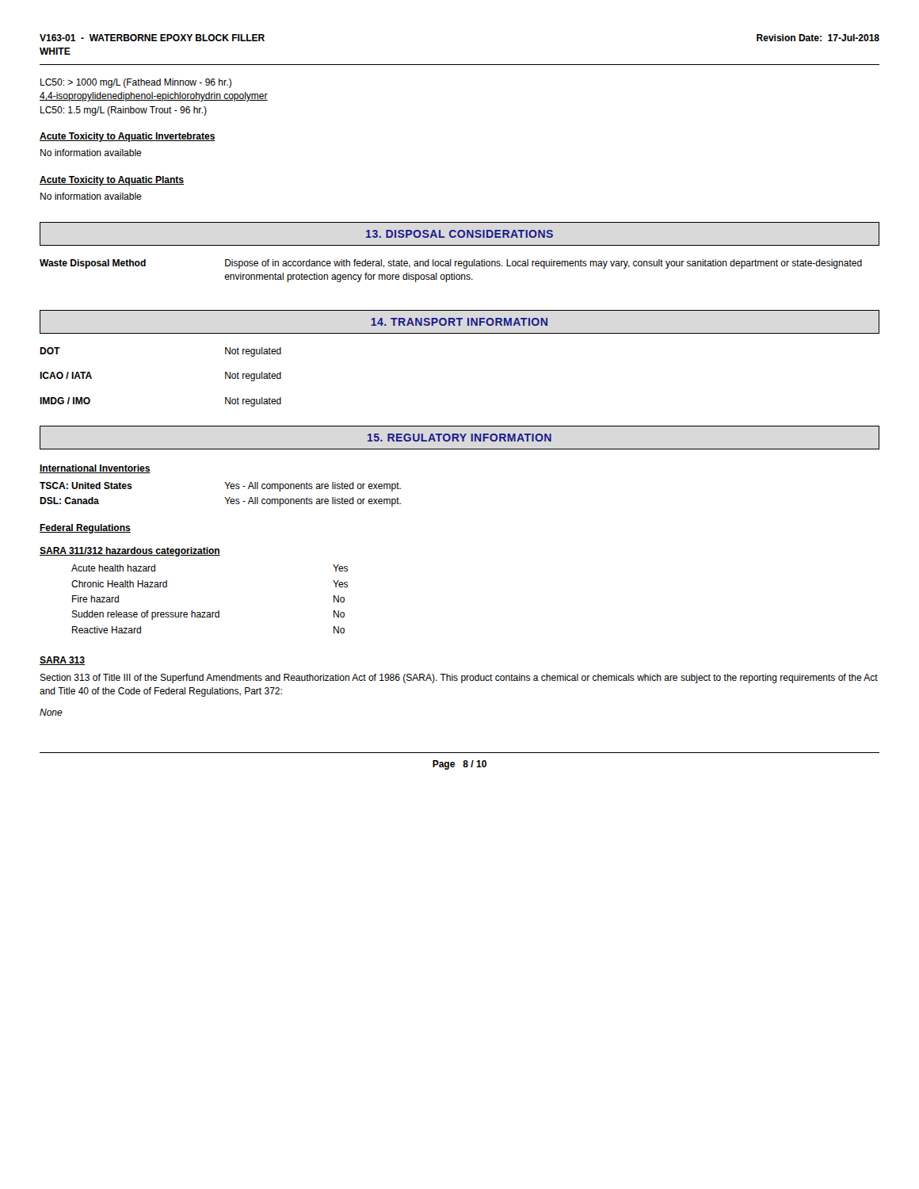V163-01 - WATERBORNE EPOXY BLOCK FILLER
WHITE
Revision Date: 17-Jul-2018
LC50: > 1000 mg/L (Fathead Minnow - 96 hr.)
4,4-isopropylidenediphenol-epichlorohydrin copolymer
LC50: 1.5 mg/L (Rainbow Trout - 96 hr.)
Acute Toxicity to Aquatic Invertebrates
No information available
Acute Toxicity to Aquatic Plants
No information available
13. DISPOSAL CONSIDERATIONS
| Waste Disposal Method | Dispose of in accordance with federal, state, and local regulations. Local requirements may vary, consult your sanitation department or state-designated environmental protection agency for more disposal options. |
14. TRANSPORT INFORMATION
DOT
Not regulated
ICAO / IATA
Not regulated
IMDG / IMO
Not regulated
15. REGULATORY INFORMATION
International Inventories
TSCA: United States
Yes - All components are listed or exempt.
DSL: Canada
Yes - All components are listed or exempt.
Federal Regulations
SARA 311/312 hazardous categorization
| Acute health hazard | Yes |
| Chronic Health Hazard | Yes |
| Fire hazard | No |
| Sudden release of pressure hazard | No |
| Reactive Hazard | No |
SARA 313
Section 313 of Title III of the Superfund Amendments and Reauthorization Act of 1986 (SARA). This product contains a chemical or chemicals which are subject to the reporting requirements of the Act and Title 40 of the Code of Federal Regulations, Part 372:
None
Page 8 / 10